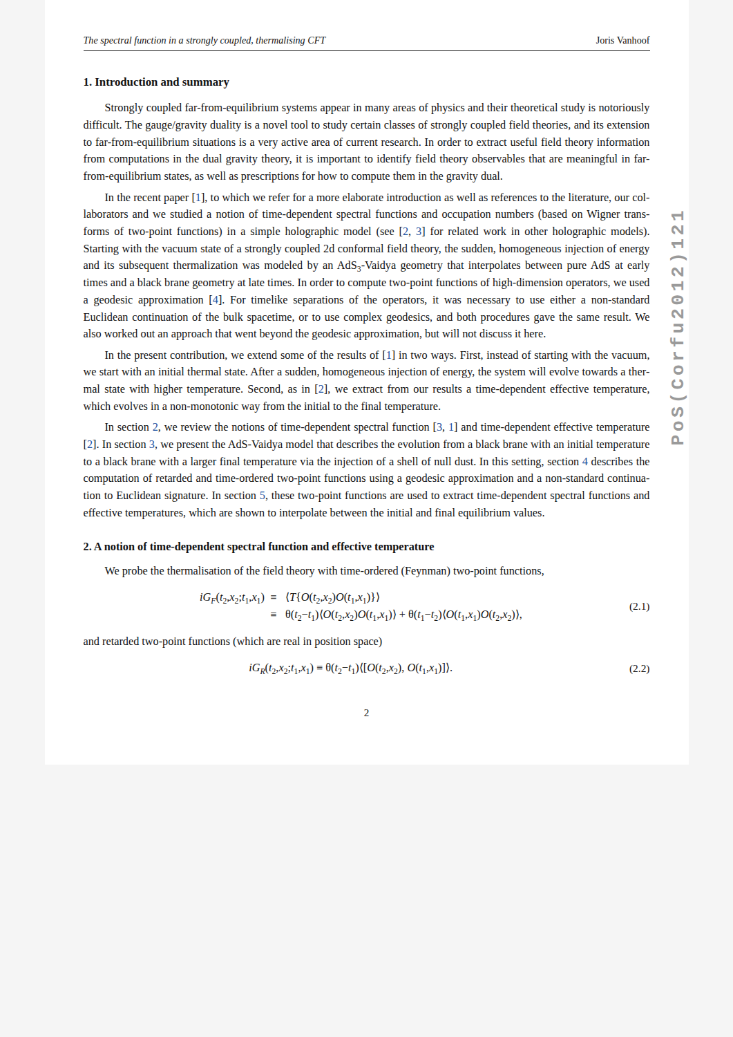PoS(Corfu2012)121
The spectral function in a strongly coupled, thermalising CFT Joris Vanhoof
1. Introduction and summary
Strongly coupled far-from-equilibrium systems appear in many areas of physics and their theoretical study is notoriously difficult. The gauge/gravity duality is a novel tool to study certain classes of strongly coupled field theories, and its extension to far-from-equilibrium situations is a very active area of current research. In order to extract useful field theory information from computations in the dual gravity theory, it is important to identify field theory observables that are meaningful in far-from-equilibrium states, as well as prescriptions for how to compute them in the gravity dual.
In the recent paper [1], to which we refer for a more elaborate introduction as well as references to the literature, our collaborators and we studied a notion of time-dependent spectral functions and occupation numbers (based on Wigner transforms of two-point functions) in a simple holographic model (see [2, 3] for related work in other holographic models). Starting with the vacuum state of a strongly coupled 2d conformal field theory, the sudden, homogeneous injection of energy and its subsequent thermalization was modeled by an AdS3-Vaidya geometry that interpolates between pure AdS at early times and a black brane geometry at late times. In order to compute two-point functions of high-dimension operators, we used a geodesic approximation [4]. For timelike separations of the operators, it was necessary to use either a non-standard Euclidean continuation of the bulk spacetime, or to use complex geodesics, and both procedures gave the same result. We also worked out an approach that went beyond the geodesic approximation, but will not discuss it here.
In the present contribution, we extend some of the results of [1] in two ways. First, instead of starting with the vacuum, we start with an initial thermal state. After a sudden, homogeneous injection of energy, the system will evolve towards a thermal state with higher temperature. Second, as in [2], we extract from our results a time-dependent effective temperature, which evolves in a non-monotonic way from the initial to the final temperature.
In section 2, we review the notions of time-dependent spectral function [3, 1] and time-dependent effective temperature [2]. In section 3, we present the AdS-Vaidya model that describes the evolution from a black brane with an initial temperature to a black brane with a larger final temperature via the injection of a shell of null dust. In this setting, section 4 describes the computation of retarded and time-ordered two-point functions using a geodesic approximation and a non-standard continuation to Euclidean signature. In section 5, these two-point functions are used to extract time-dependent spectral functions and effective temperatures, which are shown to interpolate between the initial and final equilibrium values.
2. A notion of time-dependent spectral function and effective temperature
We probe the thermalisation of the field theory with time-ordered (Feynman) two-point functions,
iGF(t2,x2;t1,x1)≡ ⟨T{O(t2,x2)O(t1,x1)}⟩ ≡ θ(t2−t1)⟨O(t2,x2)O(t1,x1)⟩ + θ(t1−t2)⟨O(t1,x1)O(t2,x2)⟩,
(2.1)
and retarded two-point functions (which are real in position space)
iGR(t2,x2;t1,x1) ≡ θ(t2−t1)⟨[O(t2,x2), O(t1,x1)]⟩.
(2.2)
2